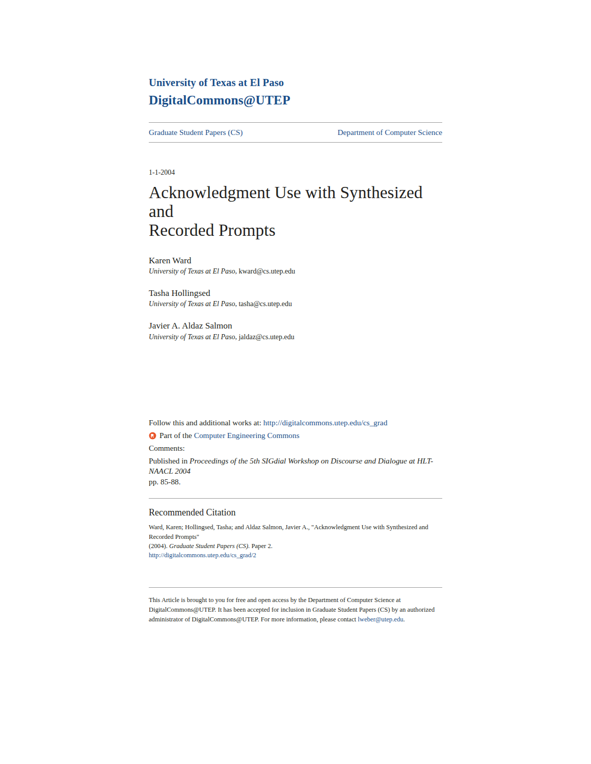University of Texas at El Paso
DigitalCommons@UTEP
Graduate Student Papers (CS) Department of Computer Science
1-1-2004
Acknowledgment Use with Synthesized and
Recorded Prompts
Karen Ward
University of Texas at El Paso, kward@cs.utep.edu
Tasha Hollingsed
University of Texas at El Paso, tasha@cs.utep.edu
Javier A. Aldaz Salmon
University of Texas at El Paso, jaldaz@cs.utep.edu
Follow this and additional works at: http://digitalcommons.utep.edu/cs_grad
Part of the Computer Engineering Commons
Comments:
Published in Proceedings of the 5th SIGdial Workshop on Discourse and Dialogue at HLT-NAACL 2004
pp. 85-88.
Recommended Citation
Ward, Karen; Hollingsed, Tasha; and Aldaz Salmon, Javier A., "Acknowledgment Use with Synthesized and Recorded Prompts"
(2004). Graduate Student Papers (CS). Paper 2.
http://digitalcommons.utep.edu/cs_grad/2
This Article is brought to you for free and open access by the Department of Computer Science at DigitalCommons@UTEP. It has been accepted for inclusion in Graduate Student Papers (CS) by an authorized administrator of DigitalCommons@UTEP. For more information, please contact lweber@utep.edu.